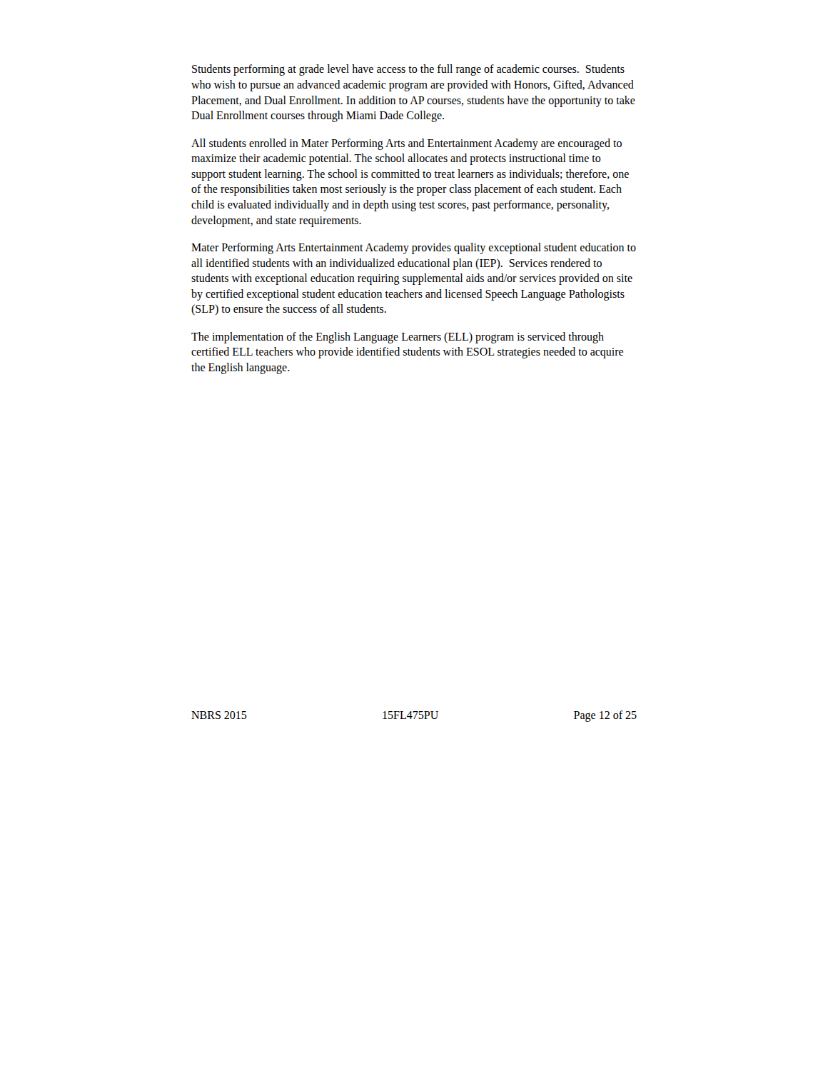Students performing at grade level have access to the full range of academic courses. Students who wish to pursue an advanced academic program are provided with Honors, Gifted, Advanced Placement, and Dual Enrollment. In addition to AP courses, students have the opportunity to take Dual Enrollment courses through Miami Dade College.
All students enrolled in Mater Performing Arts and Entertainment Academy are encouraged to maximize their academic potential. The school allocates and protects instructional time to support student learning. The school is committed to treat learners as individuals; therefore, one of the responsibilities taken most seriously is the proper class placement of each student. Each child is evaluated individually and in depth using test scores, past performance, personality, development, and state requirements.
Mater Performing Arts Entertainment Academy provides quality exceptional student education to all identified students with an individualized educational plan (IEP). Services rendered to students with exceptional education requiring supplemental aids and/or services provided on site by certified exceptional student education teachers and licensed Speech Language Pathologists (SLP) to ensure the success of all students.
The implementation of the English Language Learners (ELL) program is serviced through certified ELL teachers who provide identified students with ESOL strategies needed to acquire the English language.
NBRS 2015
15FL475PU
Page 12 of 25